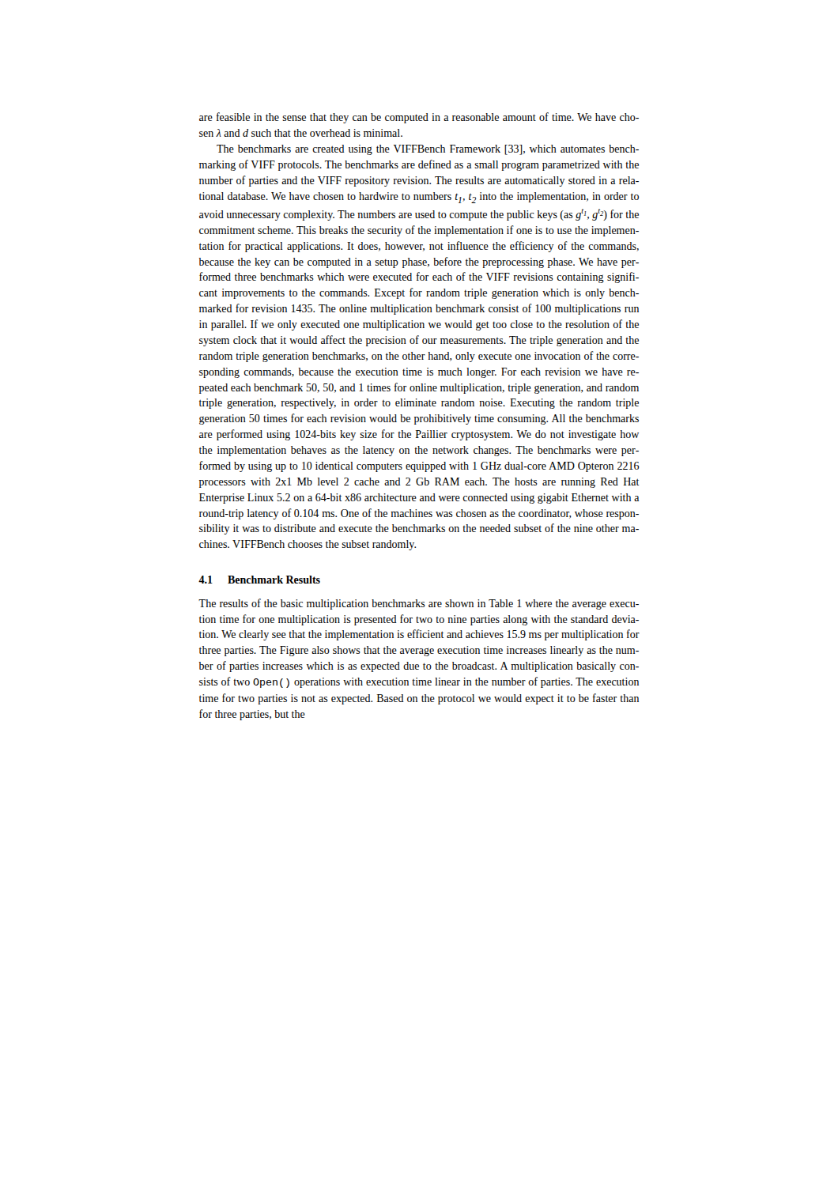are feasible in the sense that they can be computed in a reasonable amount of time. We have chosen λ and d such that the overhead is minimal.
The benchmarks are created using the VIFFBench Framework [33], which automates benchmarking of VIFF protocols. The benchmarks are defined as a small program parametrized with the number of parties and the VIFF repository revision. The results are automatically stored in a relational database. We have chosen to hardwire to numbers t1, t2 into the implementation, in order to avoid unnecessary complexity. The numbers are used to compute the public keys (as gt1, gt2) for the commitment scheme. This breaks the security of the implementation if one is to use the implementation for practical applications. It does, however, not influence the efficiency of the commands, because the key can be computed in a setup phase, before the preprocessing phase. We have performed three benchmarks which were executed for each of the VIFF revisions containing significant improvements to the commands. Except for random triple generation which is only benchmarked for revision 1435. The online multiplication benchmark consist of 100 multiplications run in parallel. If we only executed one multiplication we would get too close to the resolution of the system clock that it would affect the precision of our measurements. The triple generation and the random triple generation benchmarks, on the other hand, only execute one invocation of the corresponding commands, because the execution time is much longer. For each revision we have repeated each benchmark 50, 50, and 1 times for online multiplication, triple generation, and random triple generation, respectively, in order to eliminate random noise. Executing the random triple generation 50 times for each revision would be prohibitively time consuming. All the benchmarks are performed using 1024-bits key size for the Paillier cryptosystem. We do not investigate how the implementation behaves as the latency on the network changes. The benchmarks were performed by using up to 10 identical computers equipped with 1 GHz dual-core AMD Opteron 2216 processors with 2x1 Mb level 2 cache and 2 Gb RAM each. The hosts are running Red Hat Enterprise Linux 5.2 on a 64-bit x86 architecture and were connected using gigabit Ethernet with a round-trip latency of 0.104 ms. One of the machines was chosen as the coordinator, whose responsibility it was to distribute and execute the benchmarks on the needed subset of the nine other machines. VIFFBench chooses the subset randomly.
4.1 Benchmark Results
The results of the basic multiplication benchmarks are shown in Table 1 where the average execution time for one multiplication is presented for two to nine parties along with the standard deviation. We clearly see that the implementation is efficient and achieves 15.9 ms per multiplication for three parties. The Figure also shows that the average execution time increases linearly as the number of parties increases which is as expected due to the broadcast. A multiplication basically consists of two Open() operations with execution time linear in the number of parties. The execution time for two parties is not as expected. Based on the protocol we would expect it to be faster than for three parties, but the